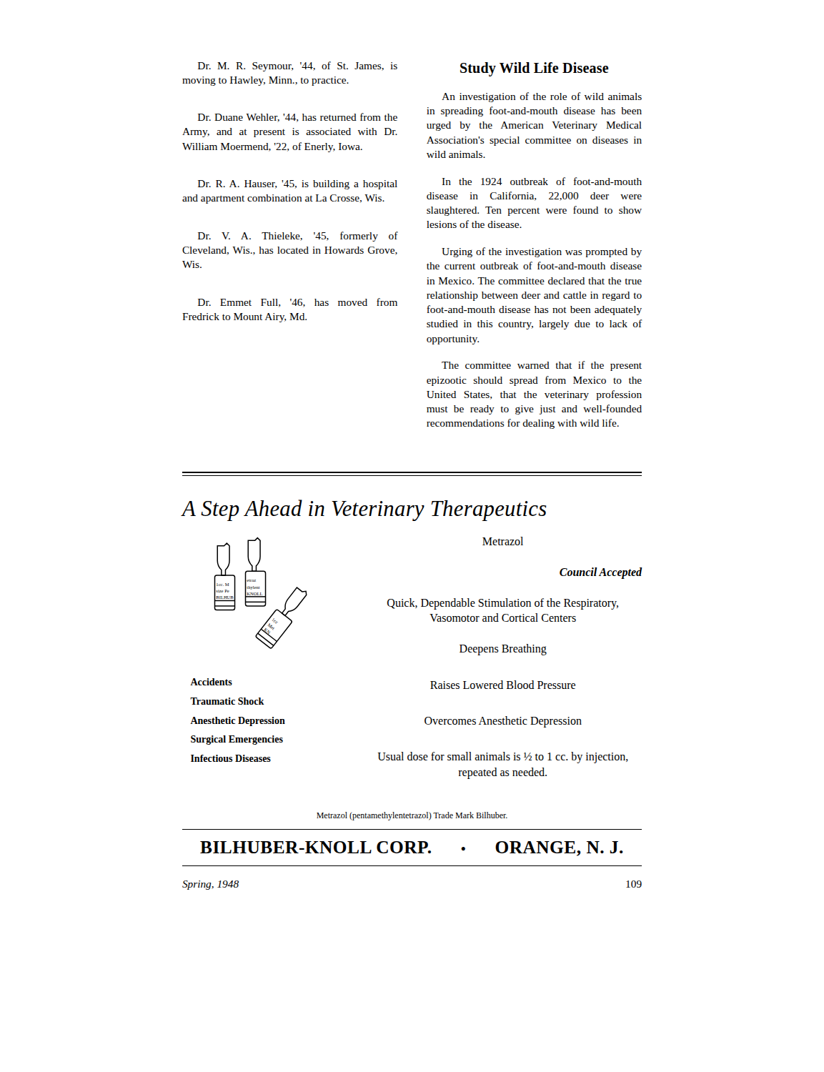Dr. M. R. Seymour, '44, of St. James, is moving to Hawley, Minn., to practice.
Dr. Duane Wehler, '44, has returned from the Army, and at present is associated with Dr. William Moermend, '22, of Enerly, Iowa.
Dr. R. A. Hauser, '45, is building a hospital and apartment combination at La Crosse, Wis.
Dr. V. A. Thieleke, '45, formerly of Cleveland, Wis., has located in Howards Grove, Wis.
Dr. Emmet Full, '46, has moved from Fredrick to Mount Airy, Md.
Study Wild Life Disease
An investigation of the role of wild animals in spreading foot-and-mouth disease has been urged by the American Veterinary Medical Association's special committee on diseases in wild animals.
In the 1924 outbreak of foot-and-mouth disease in California, 22,000 deer were slaughtered. Ten percent were found to show lesions of the disease.
Urging of the investigation was prompted by the current outbreak of foot-and-mouth disease in Mexico. The committee declared that the true relationship between deer and cattle in regard to foot-and-mouth disease has not been adequately studied in this country, largely due to lack of opportunity.
The committee warned that if the present epizootic should spread from Mexico to the United States, that the veterinary profession must be ready to give just and well-founded recommendations for dealing with wild life.
A Step Ahead in Veterinary Therapeutics
1cc. M size Pe BILHUB etraz thylent KNOLL 1cc Met KN
Accidents
Traumatic Shock
Anesthetic Depression
Surgical Emergencies
Infectious Diseases
Metrazol
Council Accepted
Quick, Dependable Stimulation of the Respiratory,
Vasomotor and Cortical Centers
Deepens Breathing
Raises Lowered Blood Pressure
Overcomes Anesthetic Depression
Usual dose for small animals is ½ to 1 cc. by injection,
repeated as needed.
Metrazol (pentamethylentetrazol) Trade Mark Bilhuber.
BILHUBER-KNOLL CORP. • ORANGE, N. J.
Spring, 1948 109